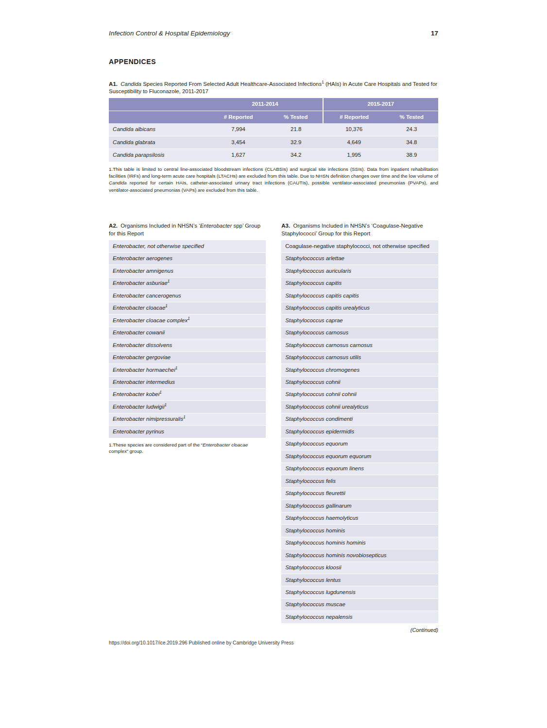Infection Control & Hospital Epidemiology 17
APPENDICES
A1. Candida Species Reported From Selected Adult Healthcare-Associated Infections1 (HAIs) in Acute Care Hospitals and Tested for Susceptibility to Fluconazole, 2011-2017
| | 2011-2014 | 2015-2017 |
| --- | --- | --- |
| | # Reported | % Tested | # Reported | % Tested |
| Candida albicans | 7,994 | 21.8 | 10,376 | 24.3 |
| Candida glabrata | 3,454 | 32.9 | 4,649 | 34.8 |
| Candida parapsilosis | 1,627 | 34.2 | 1,995 | 38.9 |
1.This table is limited to central line-associated bloodstream infections (CLABSIs) and surgical site infections (SSIs). Data from inpatient rehabilitation facilities (IRFs) and long-term acute care hospitals (LTACHs) are excluded from this table. Due to NHSN definition changes over time and the low volume of Candida reported for certain HAIs, catheter-associated urinary tract infections (CAUTIs), possible ventilator-associated pneumonias (PVAPs), and ventilator-associated pneumonias (VAPs) are excluded from this table.
A2. Organisms Included in NHSN’s ‘Enterobacter spp’ Group for this Report
| Enterobacter, not otherwise specified |
| Enterobacter aerogenes |
| Enterobacter amnigenus |
| Enterobacter asburiae 1 |
| Enterobacter cancerogenus |
| Enterobacter cloacae 1 |
| Enterobacter cloacae complex 1 |
| Enterobacter cowanii |
| Enterobacter dissolvens |
| Enterobacter gergoviae |
| Enterobacter hormaechei 1 |
| Enterobacter intermedius |
| Enterobacter kobei 1 |
| Enterobacter ludwigii 1 |
| Enterobacter nimipressuralis 1 |
| Enterobacter pyrinus |
1.These species are considered part of the “Enterobacter cloacae complex” group.
A3. Organisms Included in NHSN’s ‘Coagulase-Negative Staphylococci’ Group for this Report
| Coagulase-negative staphylococci, not otherwise specified |
| Staphylococcus arlettae |
| Staphylococcus auricularis |
| Staphylococcus capitis |
| Staphylococcus capitis capitis |
| Staphylococcus capitis urealyticus |
| Staphylococcus caprae |
| Staphylococcus carnosus |
| Staphylococcus carnosus carnosus |
| Staphylococcus carnosus utilis |
| Staphylococcus chromogenes |
| Staphylococcus cohnii |
| Staphylococcus cohnii cohnii |
| Staphylococcus cohnii urealyticus |
| Staphylococcus condimenti |
| Staphylococcus epidermidis |
| Staphylococcus equorum |
| Staphylococcus equorum equorum |
| Staphylococcus equorum linens |
| Staphylococcus felis |
| Staphylococcus fleurettii |
| Staphylococcus gallinarum |
| Staphylococcus haemolyticus |
| Staphylococcus hominis |
| Staphylococcus hominis hominis |
| Staphylococcus hominis novobiosepticus |
| Staphylococcus kloosii |
| Staphylococcus lentus |
| Staphylococcus lugdunensis |
| Staphylococcus muscae |
| Staphylococcus nepalensis |
(Continued)
https://doi.org/10.1017/ice.2019.296 Published online by Cambridge University Press